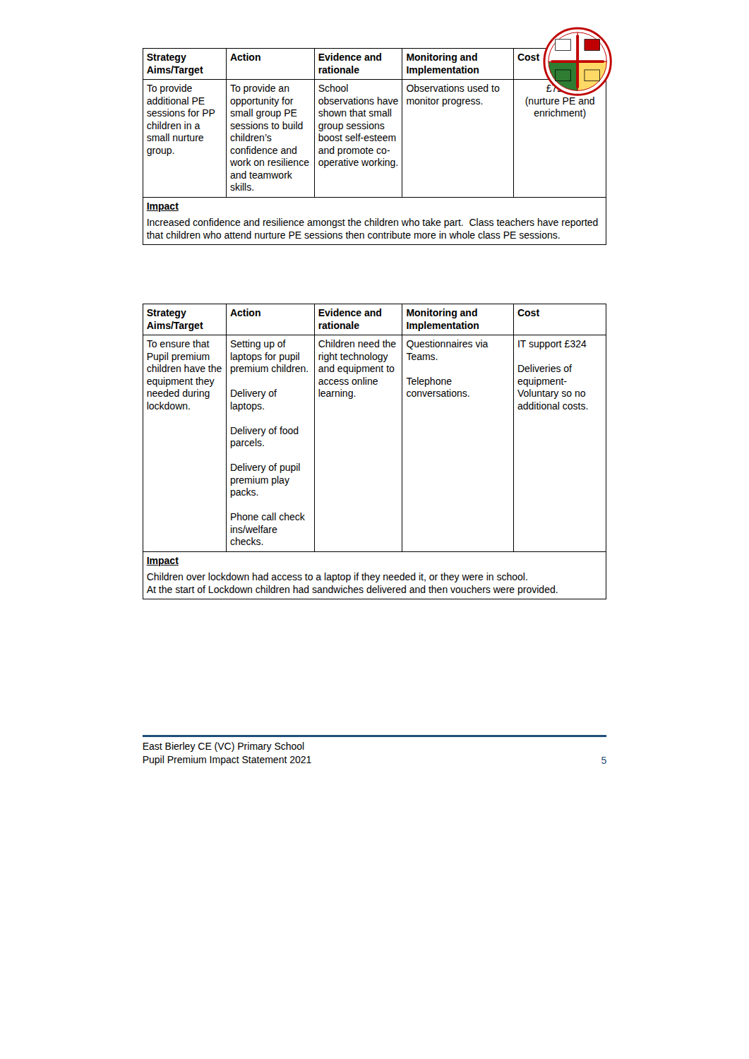| Strategy Aims/Target | Action | Evidence and rationale | Monitoring and Implementation | Cost |
| To provide additional PE sessions for PP children in a small nurture group. | To provide an opportunity for small group PE sessions to build children’s confidence and work on resilience and teamwork skills. | School observations have shown that small group sessions boost self-esteem and promote co-operative working. | Observations used to monitor progress. | £7275 (nurture PE and enrichment) |
| Impact Increased confidence and resilience amongst the children who take part. Class teachers have reported that children who attend nurture PE sessions then contribute more in whole class PE sessions. |
| Strategy Aims/Target | Action | Evidence and rationale | Monitoring and Implementation | Cost |
| To ensure that Pupil premium children have the equipment they needed during lockdown. | Setting up of laptops for pupil premium children. Delivery of laptops. Delivery of food parcels. Delivery of pupil premium play packs. Phone call check ins/welfare checks. | Children need the right technology and equipment to access online learning. | Questionnaires via Teams. Telephone conversations. | IT support £324 Deliveries of equipment- Voluntary so no additional costs. |
| Impact Children over lockdown had access to a laptop if they needed it, or they were in school. At the start of Lockdown children had sandwiches delivered and then vouchers were provided. |
East Bierley CE (VC) Primary School
Pupil Premium Impact Statement 2021
5